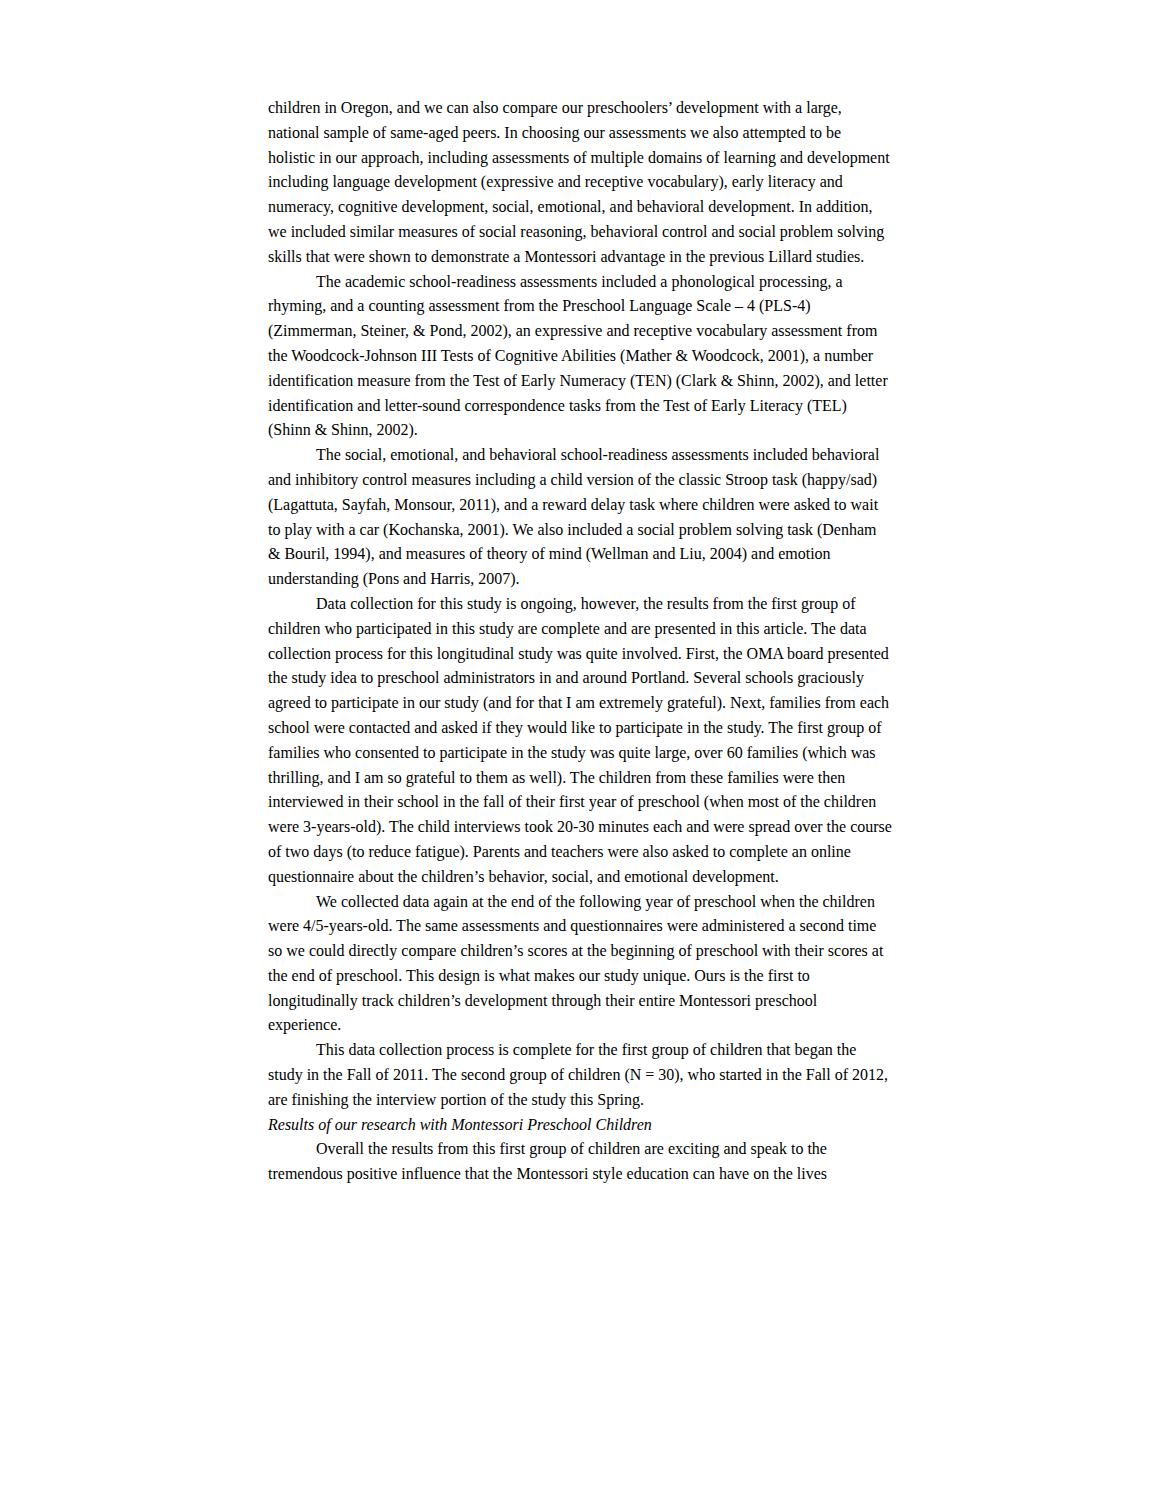children in Oregon, and we can also compare our preschoolers’ development with a large, national sample of same-aged peers. In choosing our assessments we also attempted to be holistic in our approach, including assessments of multiple domains of learning and development including language development (expressive and receptive vocabulary), early literacy and numeracy, cognitive development, social, emotional, and behavioral development. In addition, we included similar measures of social reasoning, behavioral control and social problem solving skills that were shown to demonstrate a Montessori advantage in the previous Lillard studies.
The academic school-readiness assessments included a phonological processing, a rhyming, and a counting assessment from the Preschool Language Scale – 4 (PLS-4) (Zimmerman, Steiner, & Pond, 2002), an expressive and receptive vocabulary assessment from the Woodcock-Johnson III Tests of Cognitive Abilities (Mather & Woodcock, 2001), a number identification measure from the Test of Early Numeracy (TEN) (Clark & Shinn, 2002), and letter identification and letter-sound correspondence tasks from the Test of Early Literacy (TEL) (Shinn & Shinn, 2002).
The social, emotional, and behavioral school-readiness assessments included behavioral and inhibitory control measures including a child version of the classic Stroop task (happy/sad) (Lagattuta, Sayfah, Monsour, 2011), and a reward delay task where children were asked to wait to play with a car (Kochanska, 2001). We also included a social problem solving task (Denham & Bouril, 1994), and measures of theory of mind (Wellman and Liu, 2004) and emotion understanding (Pons and Harris, 2007).
Data collection for this study is ongoing, however, the results from the first group of children who participated in this study are complete and are presented in this article. The data collection process for this longitudinal study was quite involved. First, the OMA board presented the study idea to preschool administrators in and around Portland. Several schools graciously agreed to participate in our study (and for that I am extremely grateful). Next, families from each school were contacted and asked if they would like to participate in the study. The first group of families who consented to participate in the study was quite large, over 60 families (which was thrilling, and I am so grateful to them as well). The children from these families were then interviewed in their school in the fall of their first year of preschool (when most of the children were 3-years-old). The child interviews took 20-30 minutes each and were spread over the course of two days (to reduce fatigue). Parents and teachers were also asked to complete an online questionnaire about the children’s behavior, social, and emotional development.
We collected data again at the end of the following year of preschool when the children were 4/5-years-old. The same assessments and questionnaires were administered a second time so we could directly compare children’s scores at the beginning of preschool with their scores at the end of preschool. This design is what makes our study unique. Ours is the first to longitudinally track children’s development through their entire Montessori preschool experience.
This data collection process is complete for the first group of children that began the study in the Fall of 2011. The second group of children (N = 30), who started in the Fall of 2012, are finishing the interview portion of the study this Spring.
Results of our research with Montessori Preschool Children
Overall the results from this first group of children are exciting and speak to the tremendous positive influence that the Montessori style education can have on the lives